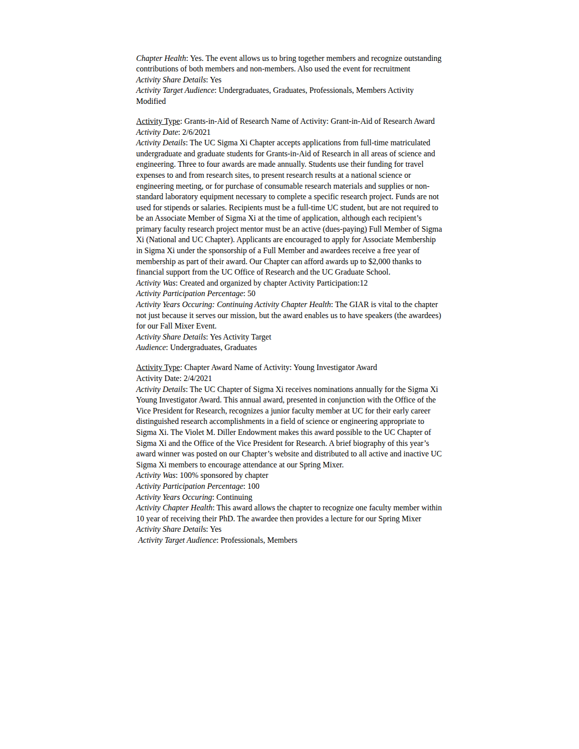Chapter Health: Yes. The event allows us to bring together members and recognize outstanding contributions of both members and non-members. Also used the event for recruitment
Activity Share Details: Yes
Activity Target Audience: Undergraduates, Graduates, Professionals, Members Activity Modified
Activity Type: Grants-in-Aid of Research Name of Activity: Grant-in-Aid of Research Award
Activity Date: 2/6/2021
Activity Details: The UC Sigma Xi Chapter accepts applications from full-time matriculated undergraduate and graduate students for Grants-in-Aid of Research in all areas of science and engineering. Three to four awards are made annually. Students use their funding for travel expenses to and from research sites, to present research results at a national science or engineering meeting, or for purchase of consumable research materials and supplies or non-standard laboratory equipment necessary to complete a specific research project. Funds are not used for stipends or salaries. Recipients must be a full-time UC student, but are not required to be an Associate Member of Sigma Xi at the time of application, although each recipient’s primary faculty research project mentor must be an active (dues-paying) Full Member of Sigma Xi (National and UC Chapter). Applicants are encouraged to apply for Associate Membership in Sigma Xi under the sponsorship of a Full Member and awardees receive a free year of membership as part of their award. Our Chapter can afford awards up to $2,000 thanks to financial support from the UC Office of Research and the UC Graduate School.
Activity Was: Created and organized by chapter Activity Participation:12
Activity Participation Percentage: 50
Activity Years Occuring: Continuing Activity Chapter Health: The GIAR is vital to the chapter not just because it serves our mission, but the award enables us to have speakers (the awardees) for our Fall Mixer Event.
Activity Share Details: Yes Activity Target
Audience: Undergraduates, Graduates
Activity Type: Chapter Award Name of Activity: Young Investigator Award
Activity Date: 2/4/2021
Activity Details: The UC Chapter of Sigma Xi receives nominations annually for the Sigma Xi Young Investigator Award. This annual award, presented in conjunction with the Office of the Vice President for Research, recognizes a junior faculty member at UC for their early career distinguished research accomplishments in a field of science or engineering appropriate to Sigma Xi. The Violet M. Diller Endowment makes this award possible to the UC Chapter of Sigma Xi and the Office of the Vice President for Research. A brief biography of this year’s award winner was posted on our Chapter’s website and distributed to all active and inactive UC Sigma Xi members to encourage attendance at our Spring Mixer.
Activity Was: 100% sponsored by chapter
Activity Participation Percentage: 100
Activity Years Occuring: Continuing
Activity Chapter Health: This award allows the chapter to recognize one faculty member within 10 year of receiving their PhD. The awardee then provides a lecture for our Spring Mixer
Activity Share Details: Yes
Activity Target Audience: Professionals, Members